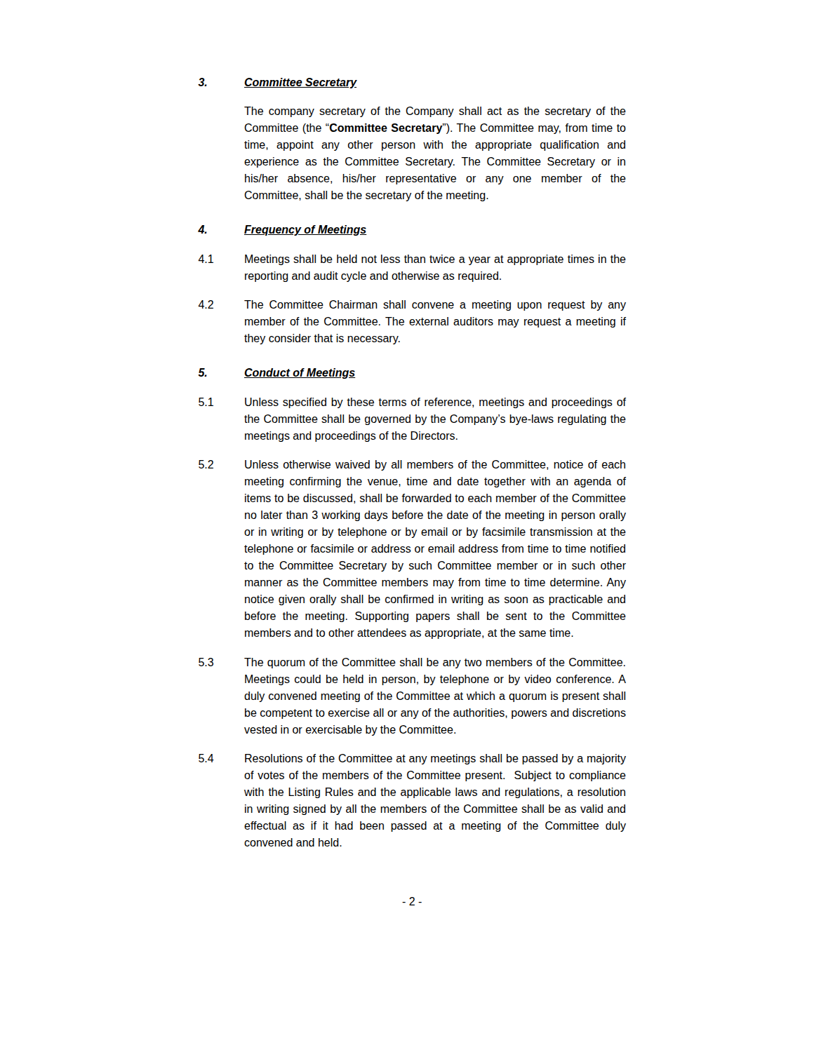3. Committee Secretary
The company secretary of the Company shall act as the secretary of the Committee (the “Committee Secretary”). The Committee may, from time to time, appoint any other person with the appropriate qualification and experience as the Committee Secretary. The Committee Secretary or in his/her absence, his/her representative or any one member of the Committee, shall be the secretary of the meeting.
4. Frequency of Meetings
4.1 Meetings shall be held not less than twice a year at appropriate times in the reporting and audit cycle and otherwise as required.
4.2 The Committee Chairman shall convene a meeting upon request by any member of the Committee. The external auditors may request a meeting if they consider that is necessary.
5. Conduct of Meetings
5.1 Unless specified by these terms of reference, meetings and proceedings of the Committee shall be governed by the Company’s bye-laws regulating the meetings and proceedings of the Directors.
5.2 Unless otherwise waived by all members of the Committee, notice of each meeting confirming the venue, time and date together with an agenda of items to be discussed, shall be forwarded to each member of the Committee no later than 3 working days before the date of the meeting in person orally or in writing or by telephone or by email or by facsimile transmission at the telephone or facsimile or address or email address from time to time notified to the Committee Secretary by such Committee member or in such other manner as the Committee members may from time to time determine. Any notice given orally shall be confirmed in writing as soon as practicable and before the meeting. Supporting papers shall be sent to the Committee members and to other attendees as appropriate, at the same time.
5.3 The quorum of the Committee shall be any two members of the Committee. Meetings could be held in person, by telephone or by video conference. A duly convened meeting of the Committee at which a quorum is present shall be competent to exercise all or any of the authorities, powers and discretions vested in or exercisable by the Committee.
5.4 Resolutions of the Committee at any meetings shall be passed by a majority of votes of the members of the Committee present. Subject to compliance with the Listing Rules and the applicable laws and regulations, a resolution in writing signed by all the members of the Committee shall be as valid and effectual as if it had been passed at a meeting of the Committee duly convened and held.
- 2 -